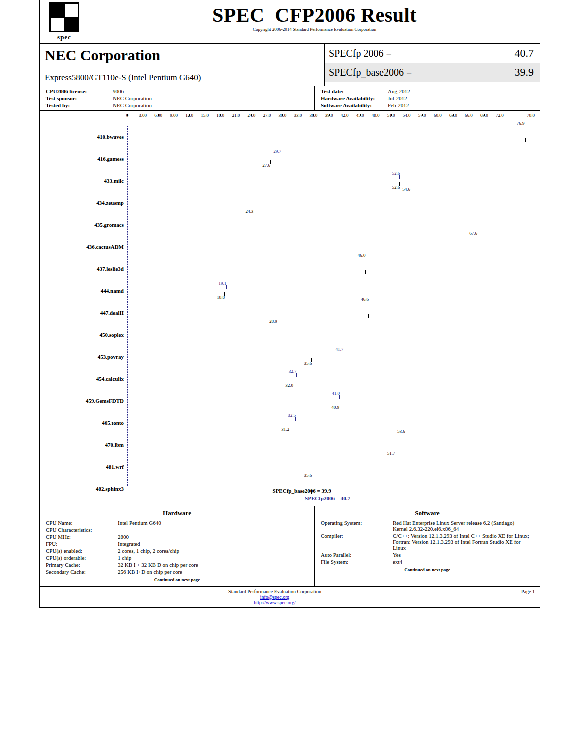spec
SPEC CFP2006 Result
Copyright 2006-2014 Standard Performance Evaluation Corporation
NEC Corporation
Express5800/GT110e-S (Intel Pentium G640)
SPECfp 2006 =
40.7
SPECfp_base2006 =
39.9
| CPU2006 license: | 9006 |
| Test sponsor: | NEC Corporation |
| Tested by: | NEC Corporation |
| Test date: | Aug-2012 |
| Hardware Availability: | Jul-2012 |
| Software Availability: | Feb-2012 |
0
3.00
6.00
9.00
12.0
15.0
18.0
21.0
24.0
27.0
30.0
33.0
36.0
39.0
42.0
45.0
48.0
51.0
54.0
57.0
60.0
63.0
66.0
69.0
72.0
78.0
410.bwaves
76.9
416.gamess
29.7
27.6
433.milc
52.6
52.6
434.zeusmp
54.6
435.gromacs
24.3
436.cactusADM
67.6
437.leslie3d
46.0
444.namd
19.1
18.8
447.dealII
46.6
450.soplex
28.9
453.povray
41.7
35.6
454.calculix
32.7
32.0
459.GemsFDTD
41.0
40.9
465.tonto
32.5
31.2
470.lbm
53.6
481.wrf
51.7
482.sphinx3
35.6
SPECfp_base2006 = 39.9
SPECfp2006 = 40.7
Hardware
| CPU Name: | Intel Pentium G640 |
| CPU Characteristics: | |
| CPU MHz: | 2800 |
| FPU: | Integrated |
| CPU(s) enabled: | 2 cores, 1 chip, 2 cores/chip |
| CPU(s) orderable: | 1 chip |
| Primary Cache: | 32 KB I + 32 KB D on chip per core |
| Secondary Cache: | 256 KB I+D on chip per core |
Continued on next page
Software
| Operating System: | Red Hat Enterprise Linux Server release 6.2 (Santiago) Kernel 2.6.32-220.el6.x86_64 |
| Compiler: | C/C++: Version 12.1.3.293 of Intel C++ Studio XE for Linux; Fortran: Version 12.1.3.293 of Intel Fortran Studio XE for Linux |
| Auto Parallel: | Yes |
| File System: | ext4 |
Continued on next page
Standard Performance Evaluation Corporation
info@spec.org
http://www.spec.org/
Page 1